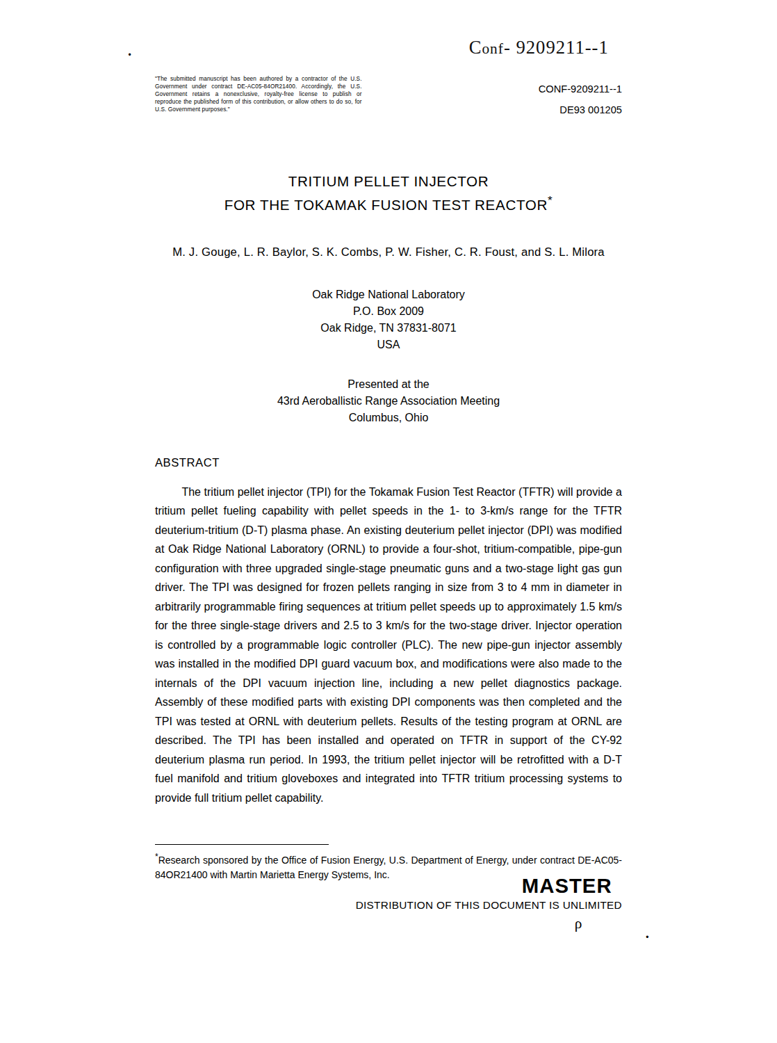•
Conf- 9209211--1
"The submitted manuscript has been authored by a contractor of the U.S. Government under contract DE-AC05-84OR21400. Accordingly, the U.S. Government retains a nonexclusive, royalty-free license to publish or reproduce the published form of this contribution, or allow others to do so, for U.S. Government purposes."
CONF-9209211--1
DE93 001205
TRITIUM PELLET INJECTOR
FOR THE TOKAMAK FUSION TEST REACTOR*
M. J. Gouge, L. R. Baylor, S. K. Combs, P. W. Fisher, C. R. Foust, and S. L. Milora
Oak Ridge National Laboratory
P.O. Box 2009
Oak Ridge, TN 37831-8071
USA
Presented at the
43rd Aeroballistic Range Association Meeting
Columbus, Ohio
ABSTRACT
The tritium pellet injector (TPI) for the Tokamak Fusion Test Reactor (TFTR) will provide a tritium pellet fueling capability with pellet speeds in the 1- to 3-km/s range for the TFTR deuterium-tritium (D-T) plasma phase. An existing deuterium pellet injector (DPI) was modified at Oak Ridge National Laboratory (ORNL) to provide a four-shot, tritium-compatible, pipe-gun configuration with three upgraded single-stage pneumatic guns and a two-stage light gas gun driver. The TPI was designed for frozen pellets ranging in size from 3 to 4 mm in diameter in arbitrarily programmable firing sequences at tritium pellet speeds up to approximately 1.5 km/s for the three single-stage drivers and 2.5 to 3 km/s for the two-stage driver. Injector operation is controlled by a programmable logic controller (PLC). The new pipe-gun injector assembly was installed in the modified DPI guard vacuum box, and modifications were also made to the internals of the DPI vacuum injection line, including a new pellet diagnostics package. Assembly of these modified parts with existing DPI components was then completed and the TPI was tested at ORNL with deuterium pellets. Results of the testing program at ORNL are described. The TPI has been installed and operated on TFTR in support of the CY-92 deuterium plasma run period. In 1993, the tritium pellet injector will be retrofitted with a D-T fuel manifold and tritium gloveboxes and integrated into TFTR tritium processing systems to provide full tritium pellet capability.
*Research sponsored by the Office of Fusion Energy, U.S. Department of Energy, under contract DE-AC05-84OR21400 with Martin Marietta Energy Systems, Inc.
MASTER
DISTRIBUTION OF THIS DOCUMENT IS UNLIMITED
ρ
•